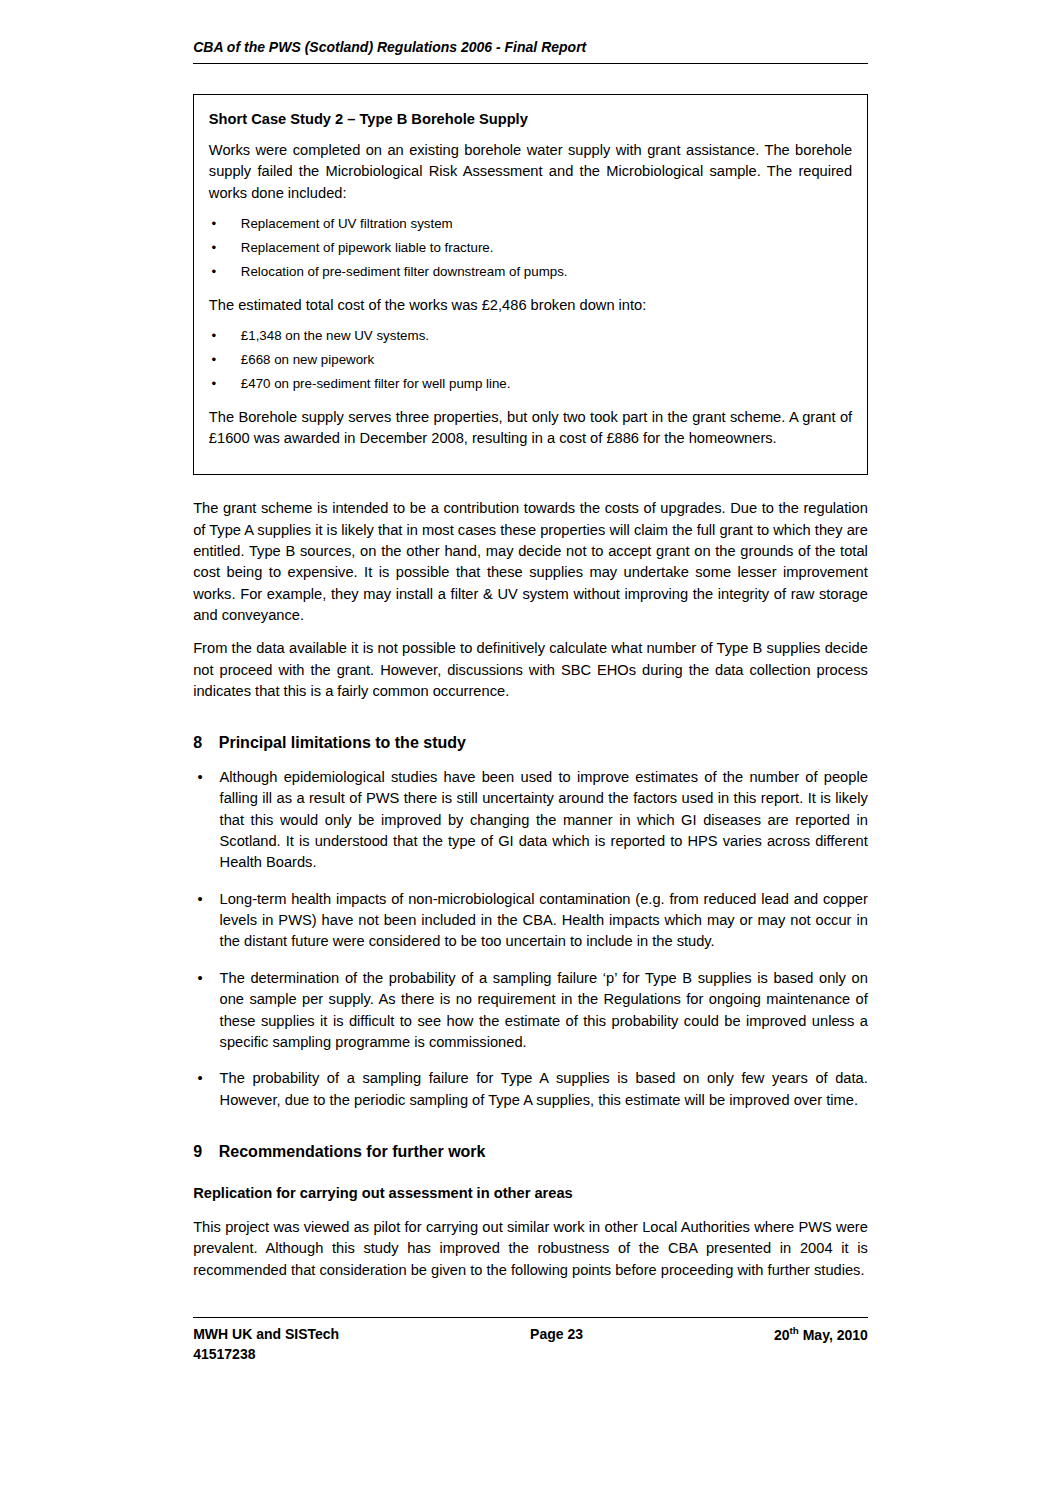CBA of the PWS (Scotland) Regulations 2006 - Final Report
Short Case Study 2 – Type B Borehole Supply
Works were completed on an existing borehole water supply with grant assistance. The borehole supply failed the Microbiological Risk Assessment and the Microbiological sample. The required works done included:
Replacement of UV filtration system
Replacement of pipework liable to fracture.
Relocation of pre-sediment filter downstream of pumps.
The estimated total cost of the works was £2,486 broken down into:
£1,348 on the new UV systems.
£668 on new pipework
£470 on pre-sediment filter for well pump line.
The Borehole supply serves three properties, but only two took part in the grant scheme. A grant of £1600 was awarded in December 2008, resulting in a cost of £886 for the homeowners.
The grant scheme is intended to be a contribution towards the costs of upgrades. Due to the regulation of Type A supplies it is likely that in most cases these properties will claim the full grant to which they are entitled. Type B sources, on the other hand, may decide not to accept grant on the grounds of the total cost being to expensive. It is possible that these supplies may undertake some lesser improvement works. For example, they may install a filter & UV system without improving the integrity of raw storage and conveyance.
From the data available it is not possible to definitively calculate what number of Type B supplies decide not proceed with the grant. However, discussions with SBC EHOs during the data collection process indicates that this is a fairly common occurrence.
8 Principal limitations to the study
Although epidemiological studies have been used to improve estimates of the number of people falling ill as a result of PWS there is still uncertainty around the factors used in this report. It is likely that this would only be improved by changing the manner in which GI diseases are reported in Scotland. It is understood that the type of GI data which is reported to HPS varies across different Health Boards.
Long-term health impacts of non-microbiological contamination (e.g. from reduced lead and copper levels in PWS) have not been included in the CBA. Health impacts which may or may not occur in the distant future were considered to be too uncertain to include in the study.
The determination of the probability of a sampling failure ‘p’ for Type B supplies is based only on one sample per supply. As there is no requirement in the Regulations for ongoing maintenance of these supplies it is difficult to see how the estimate of this probability could be improved unless a specific sampling programme is commissioned.
The probability of a sampling failure for Type A supplies is based on only few years of data. However, due to the periodic sampling of Type A supplies, this estimate will be improved over time.
9 Recommendations for further work
Replication for carrying out assessment in other areas
This project was viewed as pilot for carrying out similar work in other Local Authorities where PWS were prevalent. Although this study has improved the robustness of the CBA presented in 2004 it is recommended that consideration be given to the following points before proceeding with further studies.
MWH UK and SISTech
41517238
Page 23
20th May, 2010